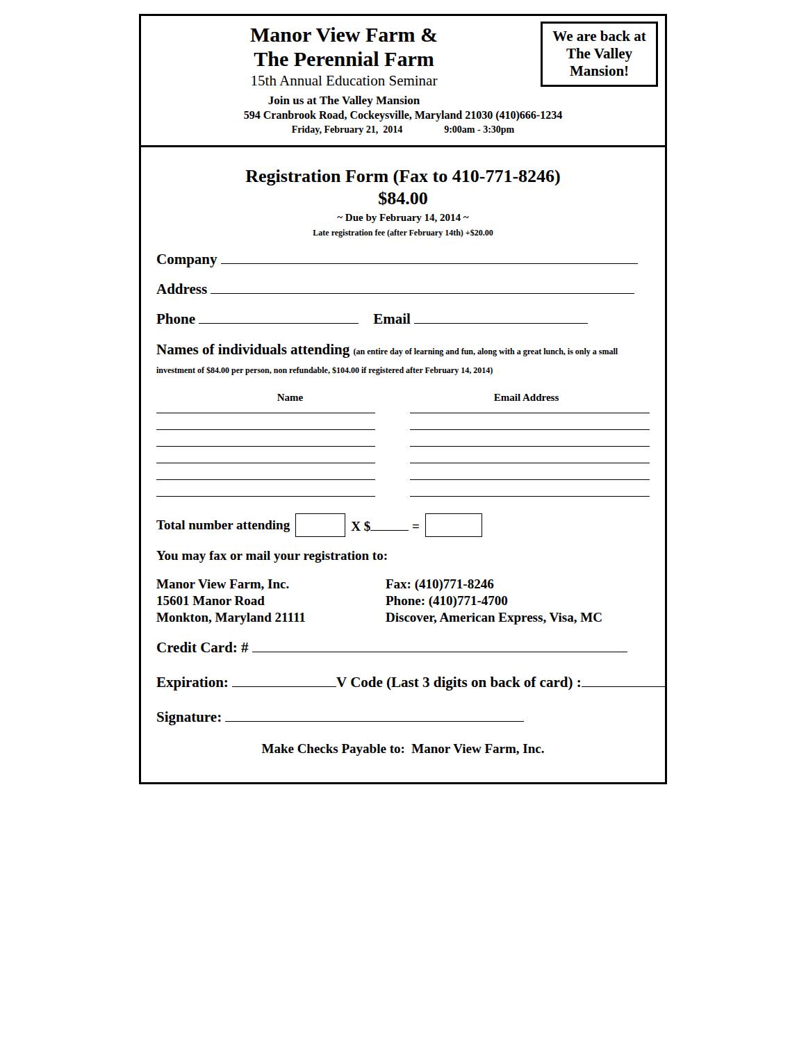We are back at The Valley Mansion!
Manor View Farm &
The Perennial Farm
15th Annual Education Seminar
Join us at The Valley Mansion
594 Cranbrook Road, Cockeysville, Maryland 21030 (410)666-1234
Friday, February 21, 20149:00am - 3:30pm
Registration Form (Fax to 410-771-8246)
$84.00
~ Due by February 14, 2014 ~
Late registration fee (after February 14th) +$20.00
Company
Address
Phone Email
Names of individuals attending (an entire day of learning and fun, along with a great lunch, is only a small investment of $84.00 per person, non refundable, $104.00 if registered after February 14, 2014)
Name
Email Address
Total number attending X $ =
You may fax or mail your registration to:
| Manor View Farm, Inc. | Fax: (410)771-8246 |
| 15601 Manor Road | Phone: (410)771-4700 |
| Monkton, Maryland 21111 | Discover, American Express, Visa, MC |
Credit Card: #
Expiration: V Code (Last 3 digits on back of card) :
Signature:
Make Checks Payable to: Manor View Farm, Inc.